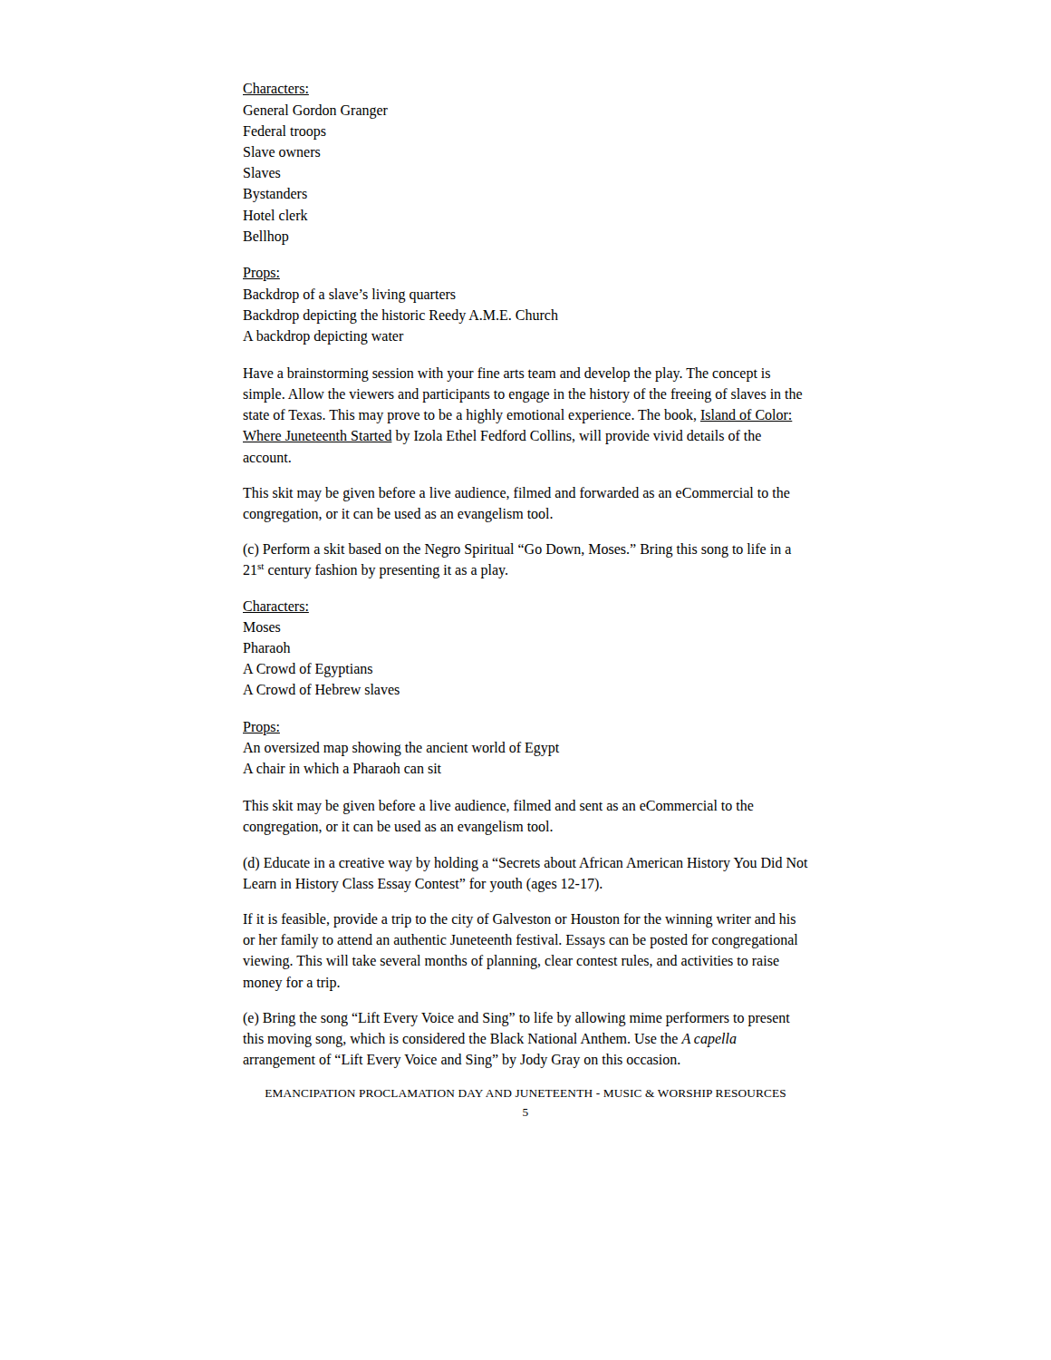Characters:
General Gordon Granger
Federal troops
Slave owners
Slaves
Bystanders
Hotel clerk
Bellhop
Props:
Backdrop of a slave’s living quarters
Backdrop depicting the historic Reedy A.M.E. Church
A backdrop depicting water
Have a brainstorming session with your fine arts team and develop the play. The concept is simple. Allow the viewers and participants to engage in the history of the freeing of slaves in the state of Texas. This may prove to be a highly emotional experience. The book, Island of Color: Where Juneteenth Started by Izola Ethel Fedford Collins, will provide vivid details of the account.
This skit may be given before a live audience, filmed and forwarded as an eCommercial to the congregation, or it can be used as an evangelism tool.
(c) Perform a skit based on the Negro Spiritual “Go Down, Moses.” Bring this song to life in a 21st century fashion by presenting it as a play.
Characters:
Moses
Pharaoh
A Crowd of Egyptians
A Crowd of Hebrew slaves
Props:
An oversized map showing the ancient world of Egypt
A chair in which a Pharaoh can sit
This skit may be given before a live audience, filmed and sent as an eCommercial to the congregation, or it can be used as an evangelism tool.
(d) Educate in a creative way by holding a “Secrets about African American History You Did Not Learn in History Class Essay Contest” for youth (ages 12-17).
If it is feasible, provide a trip to the city of Galveston or Houston for the winning writer and his or her family to attend an authentic Juneteenth festival. Essays can be posted for congregational viewing. This will take several months of planning, clear contest rules, and activities to raise money for a trip.
(e) Bring the song “Lift Every Voice and Sing” to life by allowing mime performers to present this moving song, which is considered the Black National Anthem. Use the A capella arrangement of “Lift Every Voice and Sing” by Jody Gray on this occasion.
EMANCIPATION PROCLAMATION DAY AND JUNETEENTH - MUSIC & WORSHIP RESOURCES 5